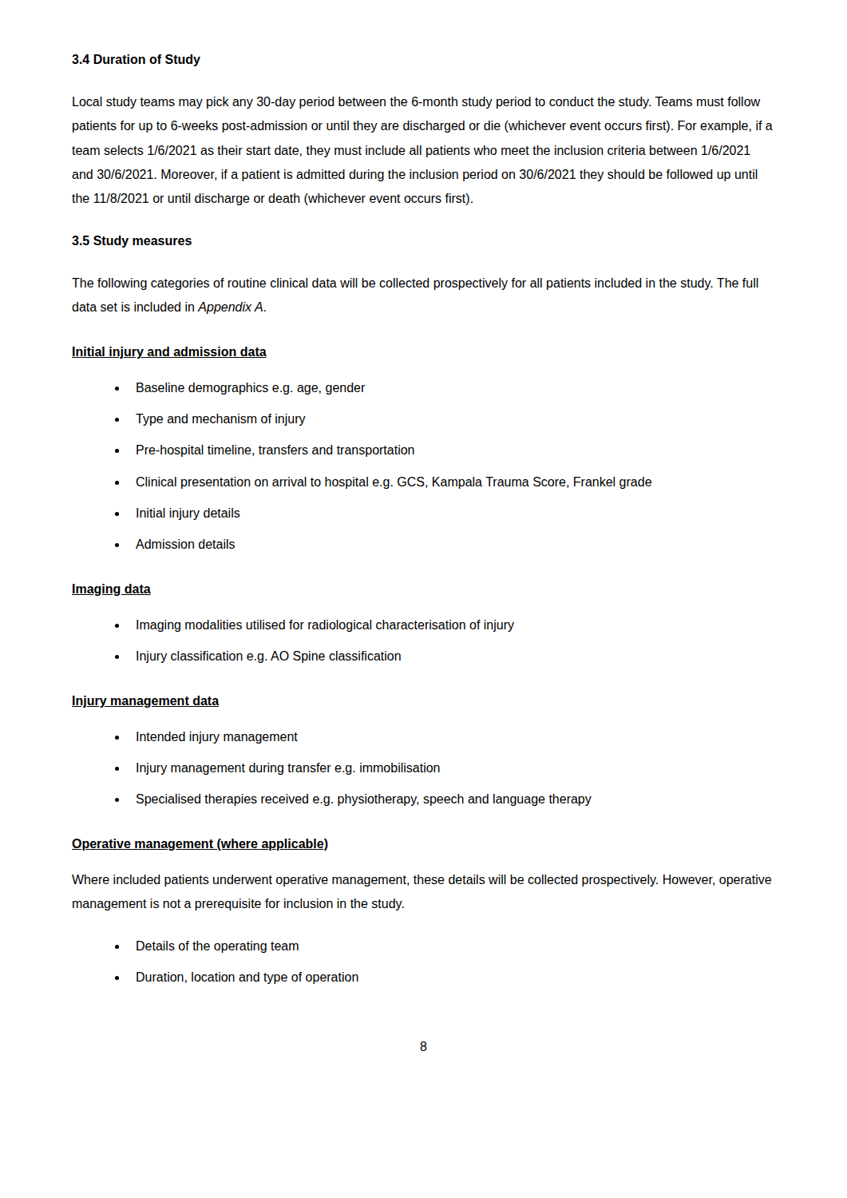3.4 Duration of Study
Local study teams may pick any 30-day period between the 6-month study period to conduct the study. Teams must follow patients for up to 6-weeks post-admission or until they are discharged or die (whichever event occurs first). For example, if a team selects 1/6/2021 as their start date, they must include all patients who meet the inclusion criteria between 1/6/2021 and 30/6/2021. Moreover, if a patient is admitted during the inclusion period on 30/6/2021 they should be followed up until the 11/8/2021 or until discharge or death (whichever event occurs first).
3.5 Study measures
The following categories of routine clinical data will be collected prospectively for all patients included in the study. The full data set is included in Appendix A.
Initial injury and admission data
Baseline demographics e.g. age, gender
Type and mechanism of injury
Pre-hospital timeline, transfers and transportation
Clinical presentation on arrival to hospital e.g. GCS, Kampala Trauma Score, Frankel grade
Initial injury details
Admission details
Imaging data
Imaging modalities utilised for radiological characterisation of injury
Injury classification e.g. AO Spine classification
Injury management data
Intended injury management
Injury management during transfer e.g. immobilisation
Specialised therapies received e.g. physiotherapy, speech and language therapy
Operative management (where applicable)
Where included patients underwent operative management, these details will be collected prospectively. However, operative management is not a prerequisite for inclusion in the study.
Details of the operating team
Duration, location and type of operation
8